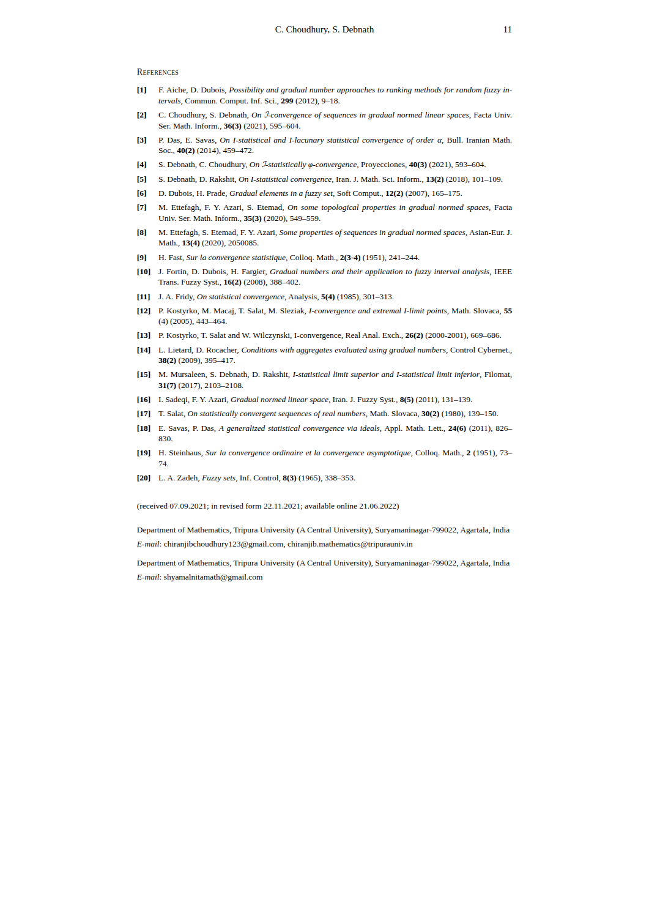C. Choudhury, S. Debnath 11
References
[1] F. Aiche, D. Dubois, Possibility and gradual number approaches to ranking methods for random fuzzy intervals, Commun. Comput. Inf. Sci., 299 (2012), 9–18.
[2] C. Choudhury, S. Debnath, On ℐ-convergence of sequences in gradual normed linear spaces, Facta Univ. Ser. Math. Inform., 36(3) (2021), 595–604.
[3] P. Das, E. Savas, On I-statistical and I-lacunary statistical convergence of order α, Bull. Iranian Math. Soc., 40(2) (2014), 459–472.
[4] S. Debnath, C. Choudhury, On ℐ-statistically φ-convergence, Proyecciones, 40(3) (2021), 593–604.
[5] S. Debnath, D. Rakshit, On I-statistical convergence, Iran. J. Math. Sci. Inform., 13(2) (2018), 101–109.
[6] D. Dubois, H. Prade, Gradual elements in a fuzzy set, Soft Comput., 12(2) (2007), 165–175.
[7] M. Ettefagh, F. Y. Azari, S. Etemad, On some topological properties in gradual normed spaces, Facta Univ. Ser. Math. Inform., 35(3) (2020), 549–559.
[8] M. Ettefagh, S. Etemad, F. Y. Azari, Some properties of sequences in gradual normed spaces, Asian-Eur. J. Math., 13(4) (2020), 2050085.
[9] H. Fast, Sur la convergence statistique, Colloq. Math., 2(3-4) (1951), 241–244.
[10] J. Fortin, D. Dubois, H. Fargier, Gradual numbers and their application to fuzzy interval analysis, IEEE Trans. Fuzzy Syst., 16(2) (2008), 388–402.
[11] J. A. Fridy, On statistical convergence, Analysis, 5(4) (1985), 301–313.
[12] P. Kostyrko, M. Macaj, T. Salat, M. Sleziak, I-convergence and extremal I-limit points, Math. Slovaca, 55 (4) (2005), 443–464.
[13] P. Kostyrko, T. Salat and W. Wilczynski, I-convergence, Real Anal. Exch., 26(2) (2000-2001), 669–686.
[14] L. Lietard, D. Rocacher, Conditions with aggregates evaluated using gradual numbers, Control Cybernet., 38(2) (2009), 395–417.
[15] M. Mursaleen, S. Debnath, D. Rakshit, I-statistical limit superior and I-statistical limit inferior, Filomat, 31(7) (2017), 2103–2108.
[16] I. Sadeqi, F. Y. Azari, Gradual normed linear space, Iran. J. Fuzzy Syst., 8(5) (2011), 131–139.
[17] T. Salat, On statistically convergent sequences of real numbers, Math. Slovaca, 30(2) (1980), 139–150.
[18] E. Savas, P. Das, A generalized statistical convergence via ideals, Appl. Math. Lett., 24(6) (2011), 826–830.
[19] H. Steinhaus, Sur la convergence ordinaire et la convergence asymptotique, Colloq. Math., 2 (1951), 73–74.
[20] L. A. Zadeh, Fuzzy sets, Inf. Control, 8(3) (1965), 338–353.
(received 07.09.2021; in revised form 22.11.2021; available online 21.06.2022)
Department of Mathematics, Tripura University (A Central University), Suryamaninagar-799022, Agartala, India
E-mail: chiranjibchoudhury123@gmail.com, chiranjib.mathematics@tripurauniv.in
Department of Mathematics, Tripura University (A Central University), Suryamaninagar-799022, Agartala, India
E-mail: shyamalnitamath@gmail.com